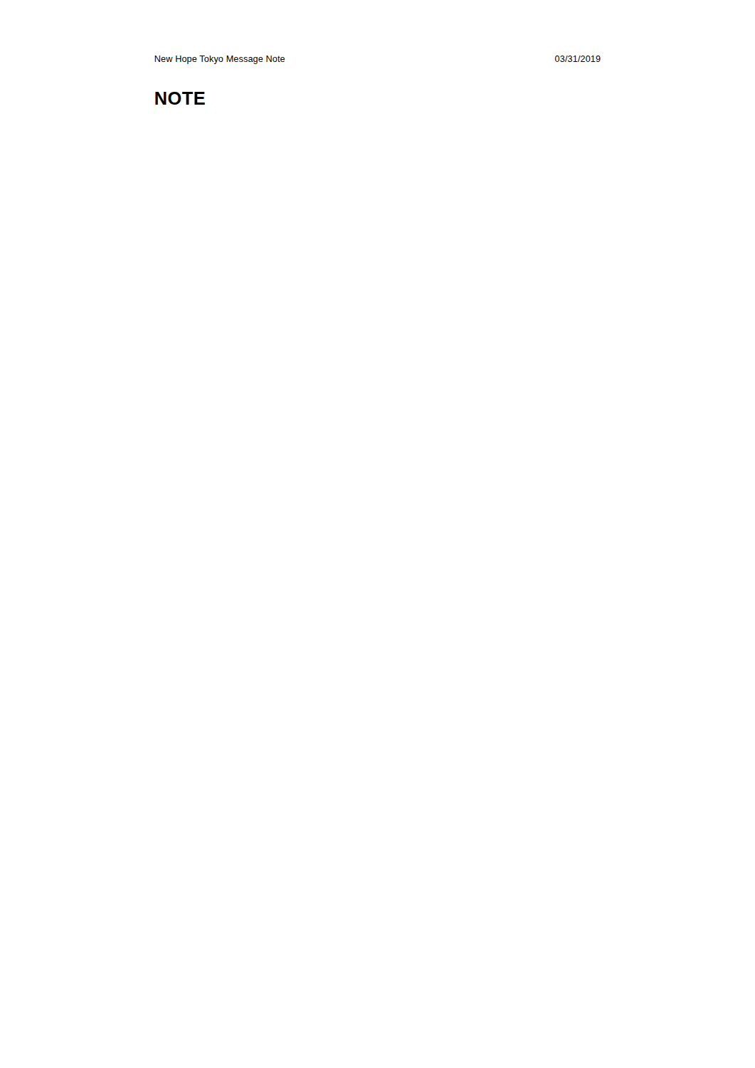New Hope Tokyo Message Note
03/31/2019
NOTE